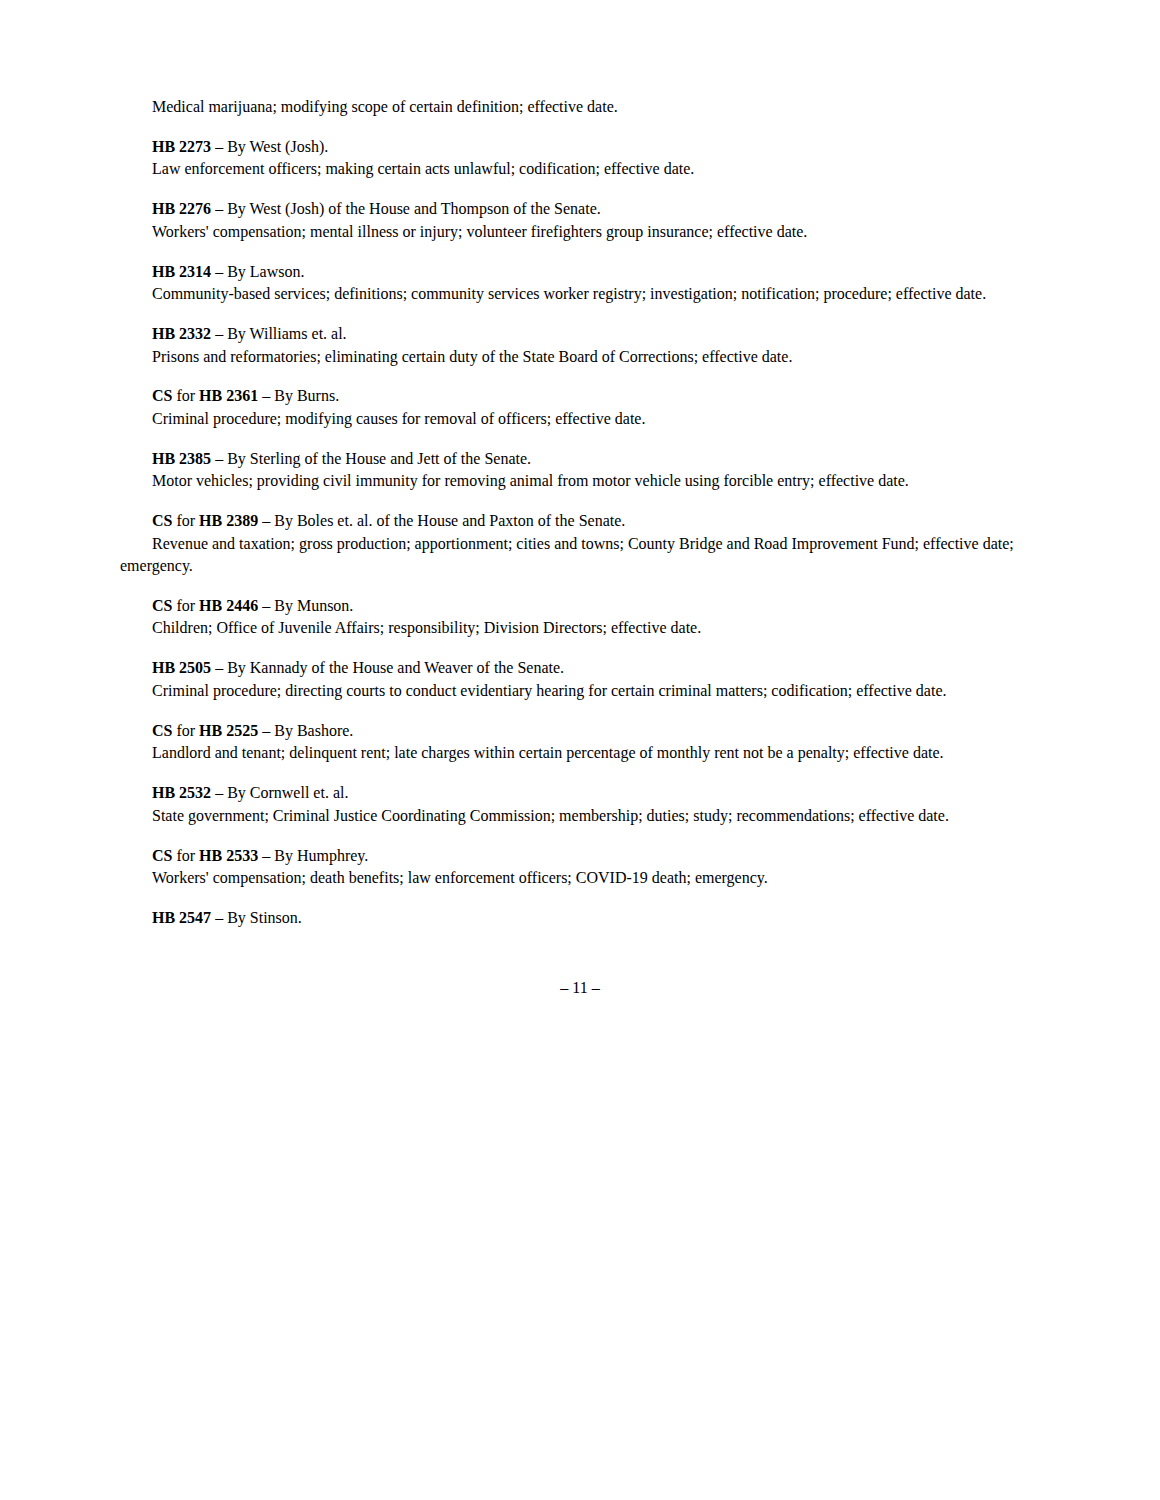Medical marijuana; modifying scope of certain definition; effective date.
HB 2273 – By West (Josh).
Law enforcement officers; making certain acts unlawful; codification; effective date.
HB 2276 – By West (Josh) of the House and Thompson of the Senate.
Workers' compensation; mental illness or injury; volunteer firefighters group insurance; effective date.
HB 2314 – By Lawson.
Community-based services; definitions; community services worker registry; investigation; notification; procedure; effective date.
HB 2332 – By Williams et. al.
Prisons and reformatories; eliminating certain duty of the State Board of Corrections; effective date.
CS for HB 2361 – By Burns.
Criminal procedure; modifying causes for removal of officers; effective date.
HB 2385 – By Sterling of the House and Jett of the Senate.
Motor vehicles; providing civil immunity for removing animal from motor vehicle using forcible entry; effective date.
CS for HB 2389 – By Boles et. al. of the House and Paxton of the Senate.
Revenue and taxation; gross production; apportionment; cities and towns; County Bridge and Road Improvement Fund; effective date; emergency.
CS for HB 2446 – By Munson.
Children; Office of Juvenile Affairs; responsibility; Division Directors; effective date.
HB 2505 – By Kannady of the House and Weaver of the Senate.
Criminal procedure; directing courts to conduct evidentiary hearing for certain criminal matters; codification; effective date.
CS for HB 2525 – By Bashore.
Landlord and tenant; delinquent rent; late charges within certain percentage of monthly rent not be a penalty; effective date.
HB 2532 – By Cornwell et. al.
State government; Criminal Justice Coordinating Commission; membership; duties; study; recommendations; effective date.
CS for HB 2533 – By Humphrey.
Workers' compensation; death benefits; law enforcement officers; COVID-19 death; emergency.
HB 2547 – By Stinson.
– 11 –